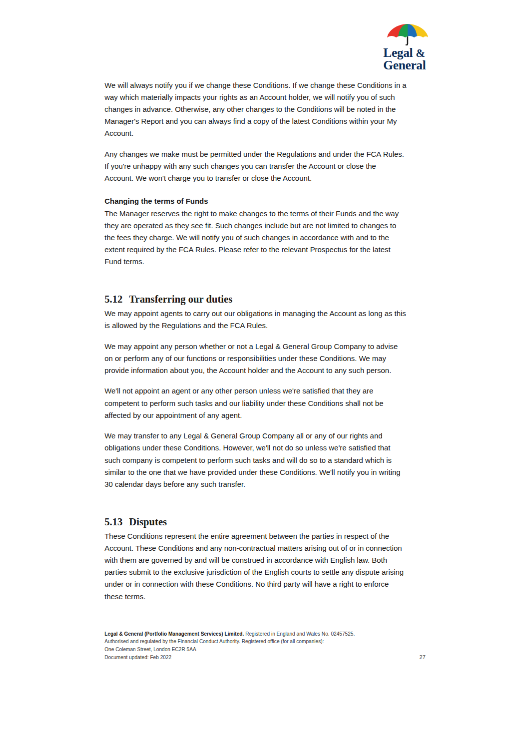Legal &
General
We will always notify you if we change these Conditions. If we change these Conditions in a way which materially impacts your rights as an Account holder, we will notify you of such changes in advance. Otherwise, any other changes to the Conditions will be noted in the Manager's Report and you can always find a copy of the latest Conditions within your My Account.
Any changes we make must be permitted under the Regulations and under the FCA Rules. If you're unhappy with any such changes you can transfer the Account or close the Account. We won't charge you to transfer or close the Account.
Changing the terms of Funds
The Manager reserves the right to make changes to the terms of their Funds and the way they are operated as they see fit. Such changes include but are not limited to changes to the fees they charge. We will notify you of such changes in accordance with and to the extent required by the FCA Rules. Please refer to the relevant Prospectus for the latest Fund terms.
5.12 Transferring our duties
We may appoint agents to carry out our obligations in managing the Account as long as this is allowed by the Regulations and the FCA Rules.
We may appoint any person whether or not a Legal & General Group Company to advise on or perform any of our functions or responsibilities under these Conditions. We may provide information about you, the Account holder and the Account to any such person.
We'll not appoint an agent or any other person unless we're satisfied that they are competent to perform such tasks and our liability under these Conditions shall not be affected by our appointment of any agent.
We may transfer to any Legal & General Group Company all or any of our rights and obligations under these Conditions. However, we'll not do so unless we're satisfied that such company is competent to perform such tasks and will do so to a standard which is similar to the one that we have provided under these Conditions. We'll notify you in writing 30 calendar days before any such transfer.
5.13 Disputes
These Conditions represent the entire agreement between the parties in respect of the Account. These Conditions and any non-contractual matters arising out of or in connection with them are governed by and will be construed in accordance with English law. Both parties submit to the exclusive jurisdiction of the English courts to settle any dispute arising under or in connection with these Conditions. No third party will have a right to enforce these terms.
Legal & General (Portfolio Management Services) Limited. Registered in England and Wales No. 02457525.
Authorised and regulated by the Financial Conduct Authority. Registered office (for all companies):
One Coleman Street, London EC2R 5AA
Document updated: Feb 2022 27